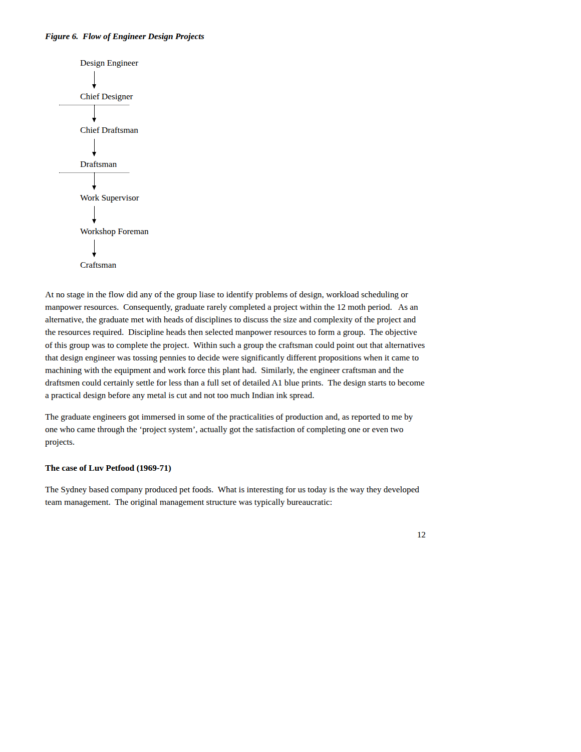Figure 6. Flow of Engineer Design Projects
Design Engineer
Chief Designer
Chief Draftsman
Draftsman
Work Supervisor
Workshop Foreman
Craftsman
At no stage in the flow did any of the group liase to identify problems of design, workload scheduling or manpower resources. Consequently, graduate rarely completed a project within the 12 moth period. As an alternative, the graduate met with heads of disciplines to discuss the size and complexity of the project and the resources required. Discipline heads then selected manpower resources to form a group. The objective of this group was to complete the project. Within such a group the craftsman could point out that alternatives that design engineer was tossing pennies to decide were significantly different propositions when it came to machining with the equipment and work force this plant had. Similarly, the engineer craftsman and the draftsmen could certainly settle for less than a full set of detailed A1 blue prints. The design starts to become a practical design before any metal is cut and not too much Indian ink spread.
The graduate engineers got immersed in some of the practicalities of production and, as reported to me by one who came through the ‘project system’, actually got the satisfaction of completing one or even two projects.
The case of Luv Petfood (1969-71)
The Sydney based company produced pet foods. What is interesting for us today is the way they developed team management. The original management structure was typically bureaucratic:
12